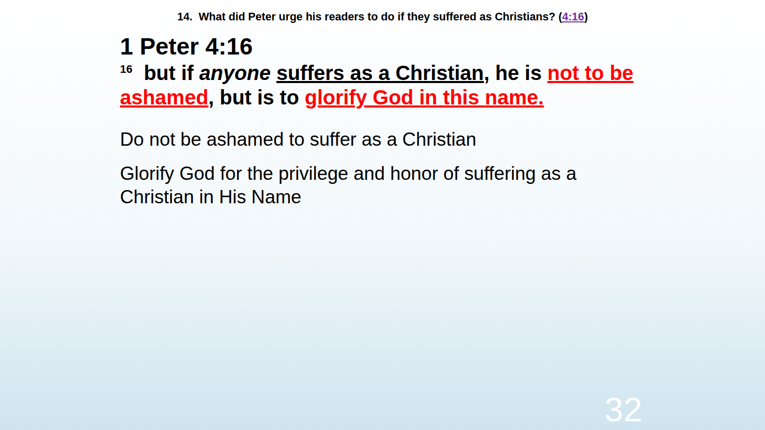14. What did Peter urge his readers to do if they suffered as Christians? (4:16)
1 Peter 4:16
16 but if anyone suffers as a Christian, he is not to be ashamed, but is to glorify God in this name.
Do not be ashamed to suffer as a Christian
Glorify God for the privilege and honor of suffering as a Christian in His Name
32